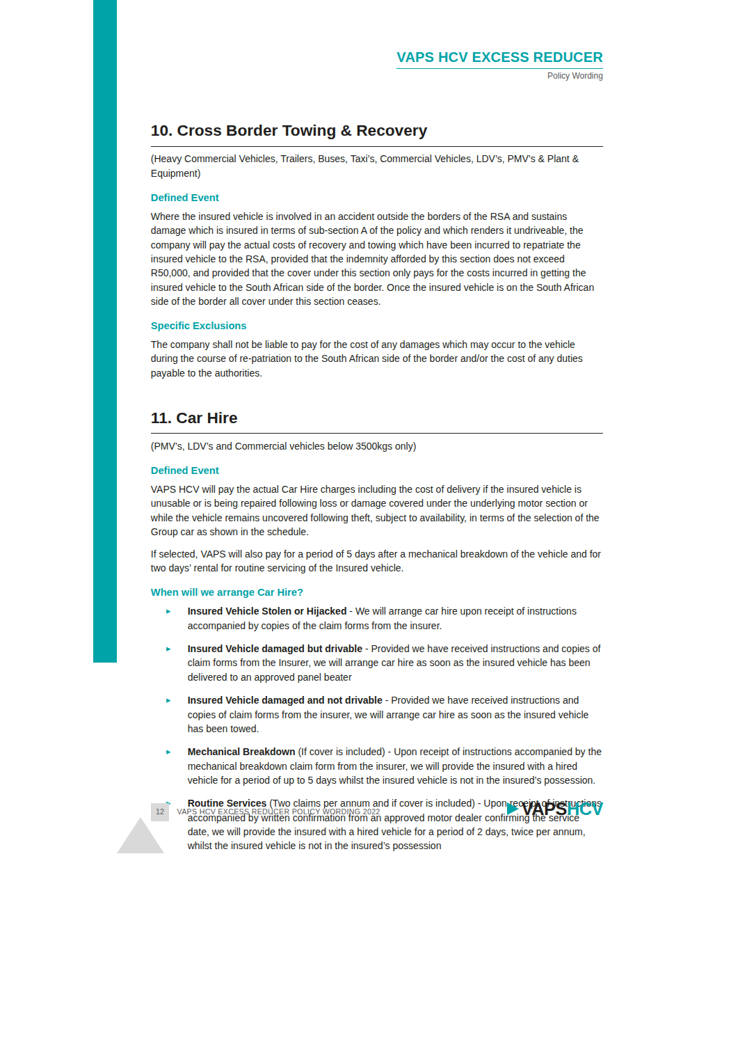VAPS HCV EXCESS REDUCER
Policy Wording
10. Cross Border Towing & Recovery
(Heavy Commercial Vehicles, Trailers, Buses, Taxi’s, Commercial Vehicles, LDV’s, PMV’s & Plant & Equipment)
Defined Event
Where the insured vehicle is involved in an accident outside the borders of the RSA and sustains damage which is insured in terms of sub-section A of the policy and which renders it undriveable, the company will pay the actual costs of recovery and towing which have been incurred to repatriate the insured vehicle to the RSA, provided that the indemnity afforded by this section does not exceed R50,000, and provided that the cover under this section only pays for the costs incurred in getting the insured vehicle to the South African side of the border. Once the insured vehicle is on the South African side of the border all cover under this section ceases.
Specific Exclusions
The company shall not be liable to pay for the cost of any damages which may occur to the vehicle during the course of re-patriation to the South African side of the border and/or the cost of any duties payable to the authorities.
11. Car Hire
(PMV’s, LDV’s and Commercial vehicles below 3500kgs only)
Defined Event
VAPS HCV will pay the actual Car Hire charges including the cost of delivery if the insured vehicle is unusable or is being repaired following loss or damage covered under the underlying motor section or while the vehicle remains uncovered following theft, subject to availability, in terms of the selection of the Group car as shown in the schedule.
If selected, VAPS will also pay for a period of 5 days after a mechanical breakdown of the vehicle and for two days’ rental for routine servicing of the Insured vehicle.
When will we arrange Car Hire?
Insured Vehicle Stolen or Hijacked - We will arrange car hire upon receipt of instructions accompanied by copies of the claim forms from the insurer.
Insured Vehicle damaged but drivable - Provided we have received instructions and copies of claim forms from the Insurer, we will arrange car hire as soon as the insured vehicle has been delivered to an approved panel beater
Insured Vehicle damaged and not drivable - Provided we have received instructions and copies of claim forms from the insurer, we will arrange car hire as soon as the insured vehicle has been towed.
Mechanical Breakdown (If cover is included) - Upon receipt of instructions accompanied by the mechanical breakdown claim form from the insurer, we will provide the insured with a hired vehicle for a period of up to 5 days whilst the insured vehicle is not in the insured’s possession.
Routine Services (Two claims per annum and if cover is included) - Upon receipt of instructions accompanied by written confirmation from an approved motor dealer confirming the service date, we will provide the insured with a hired vehicle for a period of 2 days, twice per annum, whilst the insured vehicle is not in the insured’s possession
12
VAPS HCV EXCESS REDUCER POLICY WORDING 2022
VAPS HCV